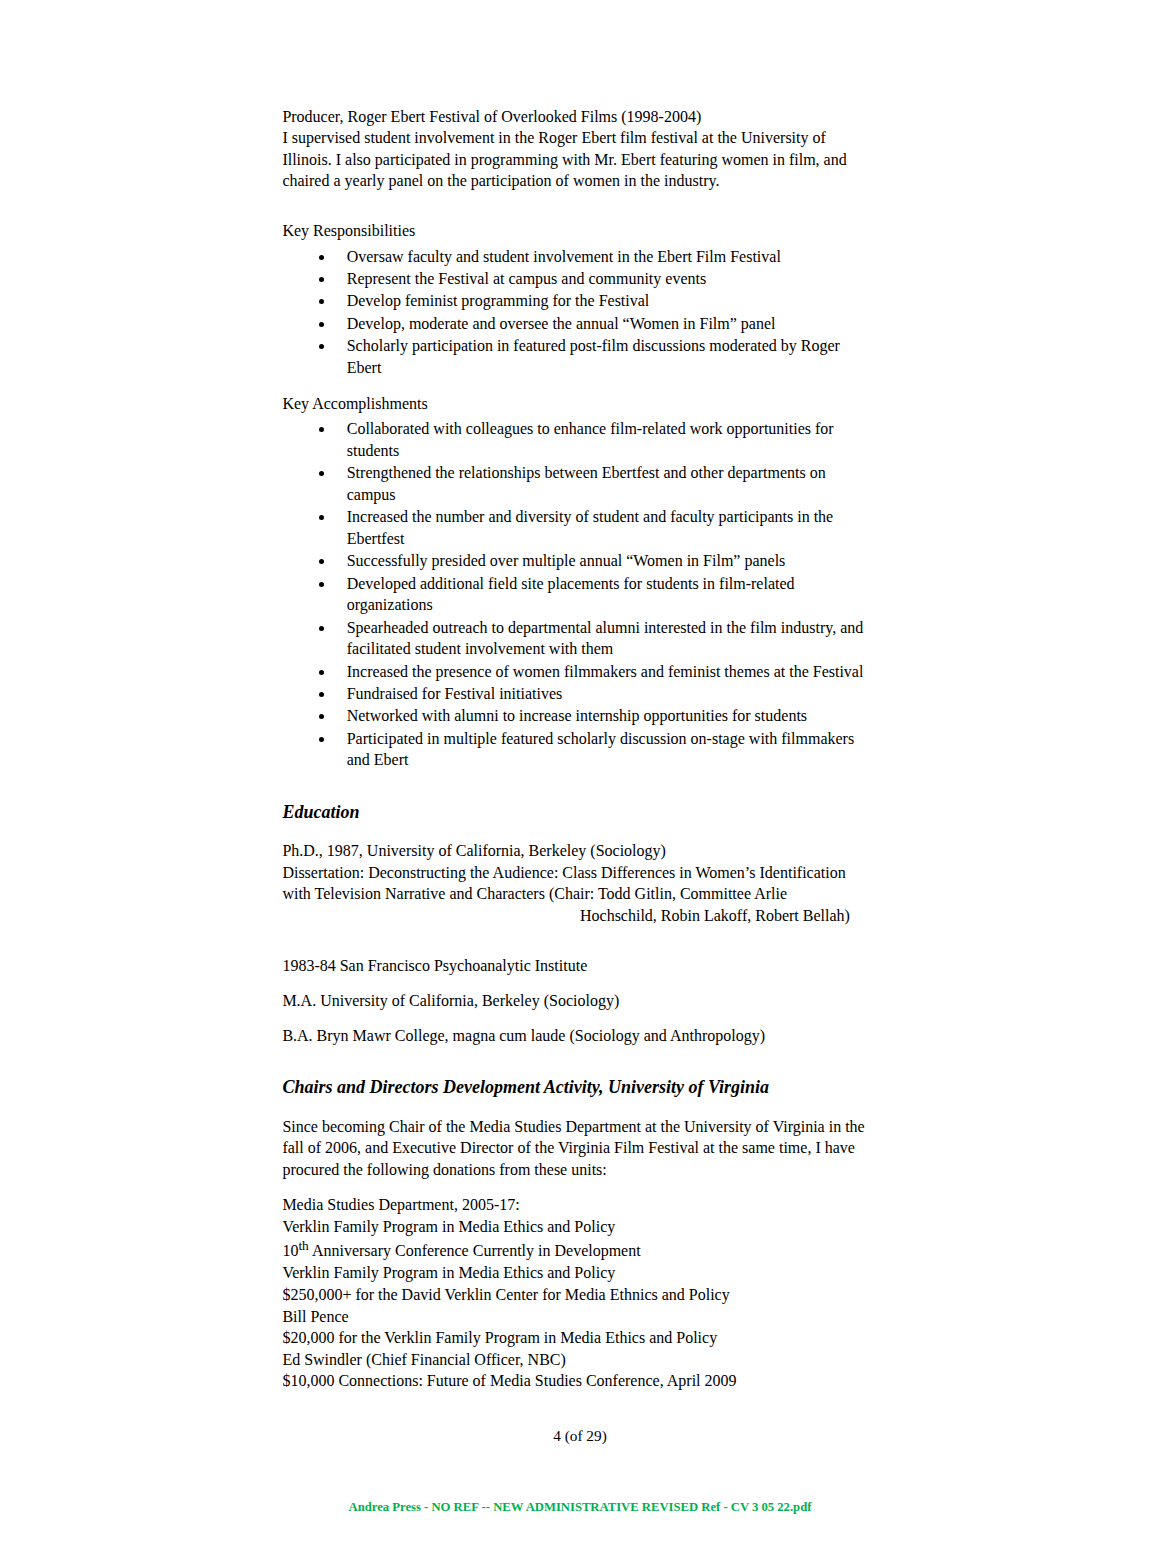Producer, Roger Ebert Festival of Overlooked Films (1998-2004)
I supervised student involvement in the Roger Ebert film festival at the University of Illinois. I also participated in programming with Mr. Ebert featuring women in film, and chaired a yearly panel on the participation of women in the industry.
Key Responsibilities
Oversaw faculty and student involvement in the Ebert Film Festival
Represent the Festival at campus and community events
Develop feminist programming for the Festival
Develop, moderate and oversee the annual “Women in Film” panel
Scholarly participation in featured post-film discussions moderated by Roger Ebert
Key Accomplishments
Collaborated with colleagues to enhance film-related work opportunities for students
Strengthened the relationships between Ebertfest and other departments on campus
Increased the number and diversity of student and faculty participants in the Ebertfest
Successfully presided over multiple annual “Women in Film” panels
Developed additional field site placements for students in film-related organizations
Spearheaded outreach to departmental alumni interested in the film industry, and facilitated student involvement with them
Increased the presence of women filmmakers and feminist themes at the Festival
Fundraised for Festival initiatives
Networked with alumni to increase internship opportunities for students
Participated in multiple featured scholarly discussion on-stage with filmmakers and Ebert
Education
Ph.D., 1987, University of California, Berkeley (Sociology)
Dissertation: Deconstructing the Audience: Class Differences in Women’s Identification with Television Narrative and Characters (Chair: Todd Gitlin, Committee Arlie
Hochschild, Robin Lakoff, Robert Bellah)
1983-84 San Francisco Psychoanalytic Institute
M.A. University of California, Berkeley (Sociology)
B.A. Bryn Mawr College, magna cum laude (Sociology and Anthropology)
Chairs and Directors Development Activity, University of Virginia
Since becoming Chair of the Media Studies Department at the University of Virginia in the fall of 2006, and Executive Director of the Virginia Film Festival at the same time, I have procured the following donations from these units:
Media Studies Department, 2005-17:
Verklin Family Program in Media Ethics and Policy
10th Anniversary Conference Currently in Development
Verklin Family Program in Media Ethics and Policy
$250,000+ for the David Verklin Center for Media Ethnics and Policy
Bill Pence
$20,000 for the Verklin Family Program in Media Ethics and Policy
Ed Swindler (Chief Financial Officer, NBC)
$10,000 Connections: Future of Media Studies Conference, April 2009
4 (of 29)
Andrea Press - NO REF -- NEW ADMINISTRATIVE REVISED Ref - CV 3 05 22.pdf